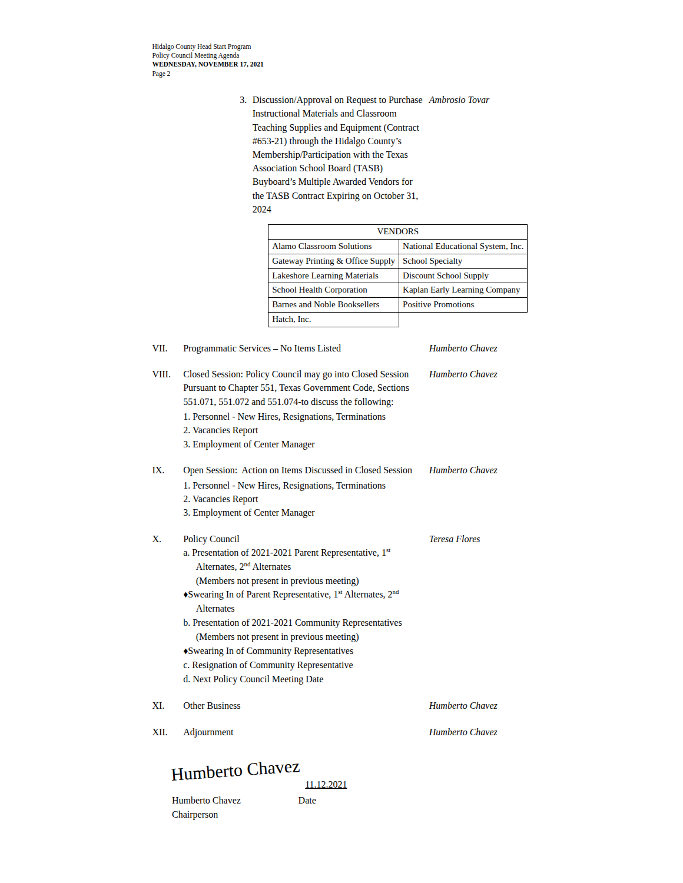Hidalgo County Head Start Program
Policy Council Meeting Agenda
WEDNESDAY, NOVEMBER 17, 2021
Page 2
3.
Discussion/Approval on Request to Purchase Instructional Materials and Classroom Teaching Supplies and Equipment (Contract #653-21) through the Hidalgo County’s Membership/Participation with the Texas Association School Board (TASB) Buyboard’s Multiple Awarded Vendors for the TASB Contract Expiring on October 31, 2024
Ambrosio Tovar
| VENDORS |
| Alamo Classroom Solutions | National Educational System, Inc. |
| Gateway Printing & Office Supply | School Specialty |
| Lakeshore Learning Materials | Discount School Supply |
| School Health Corporation | Kaplan Early Learning Company |
| Barnes and Noble Booksellers | Positive Promotions |
| Hatch, Inc. | |
VII.
Programmatic Services – No Items Listed
Humberto Chavez
VIII.
Closed Session: Policy Council may go into Closed Session Pursuant to Chapter 551, Texas Government Code, Sections 551.071, 551.072 and 551.074-to discuss the following:
1. Personnel - New Hires, Resignations, Terminations
2. Vacancies Report
3. Employment of Center Manager
Humberto Chavez
IX.
Open Session: Action on Items Discussed in Closed Session
1. Personnel - New Hires, Resignations, Terminations
2. Vacancies Report
3. Employment of Center Manager
Humberto Chavez
X.
Policy Council
a. Presentation of 2021-2021 Parent Representative, 1st Alternates, 2nd Alternates
(Members not present in previous meeting)
♦Swearing In of Parent Representative, 1st Alternates, 2nd Alternates
b. Presentation of 2021-2021 Community Representatives
(Members not present in previous meeting)
♦Swearing In of Community Representatives
c. Resignation of Community Representative
d. Next Policy Council Meeting Date
Teresa Flores
XI.
Other Business
Humberto Chavez
XII.
Adjournment
Humberto Chavez
Humberto Chavez 11.12.2021
Humberto Chavez
Date
Chairperson